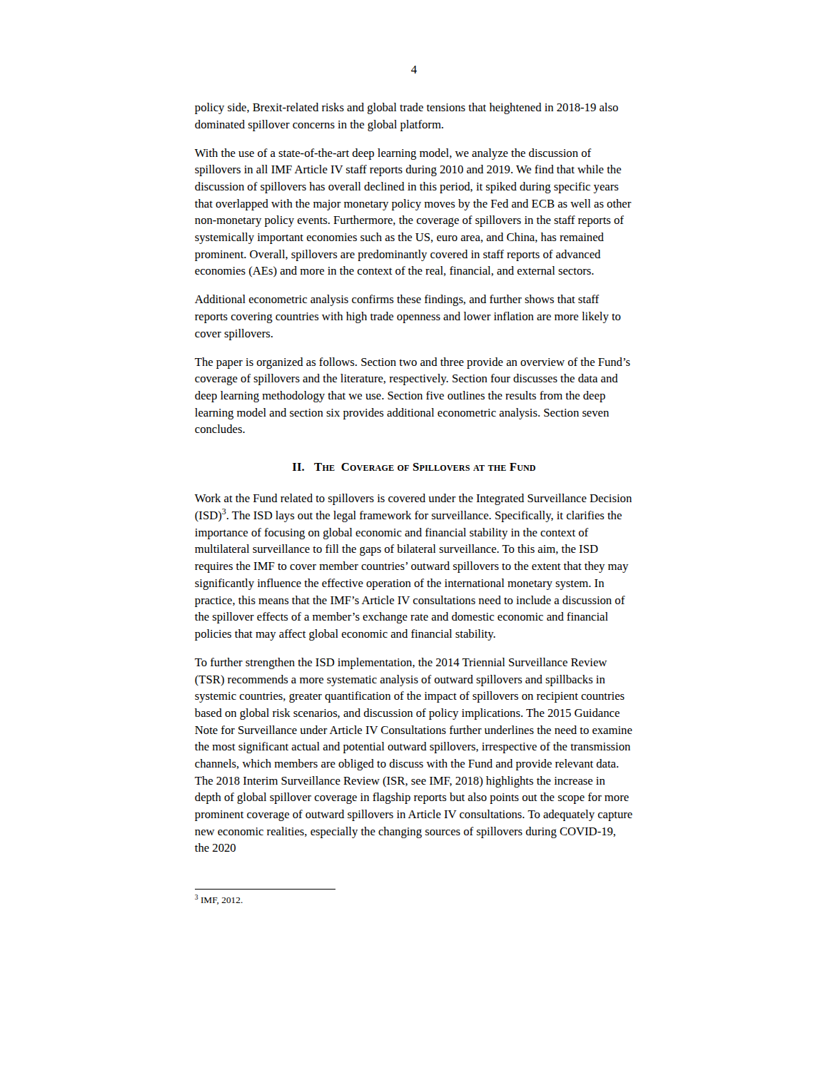4
policy side, Brexit-related risks and global trade tensions that heightened in 2018-19 also dominated spillover concerns in the global platform.
With the use of a state-of-the-art deep learning model, we analyze the discussion of spillovers in all IMF Article IV staff reports during 2010 and 2019. We find that while the discussion of spillovers has overall declined in this period, it spiked during specific years that overlapped with the major monetary policy moves by the Fed and ECB as well as other non-monetary policy events. Furthermore, the coverage of spillovers in the staff reports of systemically important economies such as the US, euro area, and China, has remained prominent. Overall, spillovers are predominantly covered in staff reports of advanced economies (AEs) and more in the context of the real, financial, and external sectors.
Additional econometric analysis confirms these findings, and further shows that staff reports covering countries with high trade openness and lower inflation are more likely to cover spillovers.
The paper is organized as follows. Section two and three provide an overview of the Fund’s coverage of spillovers and the literature, respectively. Section four discusses the data and deep learning methodology that we use. Section five outlines the results from the deep learning model and section six provides additional econometric analysis. Section seven concludes.
II. The Coverage of Spillovers at the Fund
Work at the Fund related to spillovers is covered under the Integrated Surveillance Decision (ISD)3. The ISD lays out the legal framework for surveillance. Specifically, it clarifies the importance of focusing on global economic and financial stability in the context of multilateral surveillance to fill the gaps of bilateral surveillance. To this aim, the ISD requires the IMF to cover member countries’ outward spillovers to the extent that they may significantly influence the effective operation of the international monetary system. In practice, this means that the IMF’s Article IV consultations need to include a discussion of the spillover effects of a member’s exchange rate and domestic economic and financial policies that may affect global economic and financial stability.
To further strengthen the ISD implementation, the 2014 Triennial Surveillance Review (TSR) recommends a more systematic analysis of outward spillovers and spillbacks in systemic countries, greater quantification of the impact of spillovers on recipient countries based on global risk scenarios, and discussion of policy implications. The 2015 Guidance Note for Surveillance under Article IV Consultations further underlines the need to examine the most significant actual and potential outward spillovers, irrespective of the transmission channels, which members are obliged to discuss with the Fund and provide relevant data. The 2018 Interim Surveillance Review (ISR, see IMF, 2018) highlights the increase in depth of global spillover coverage in flagship reports but also points out the scope for more prominent coverage of outward spillovers in Article IV consultations. To adequately capture new economic realities, especially the changing sources of spillovers during COVID-19, the 2020
3 IMF, 2012.